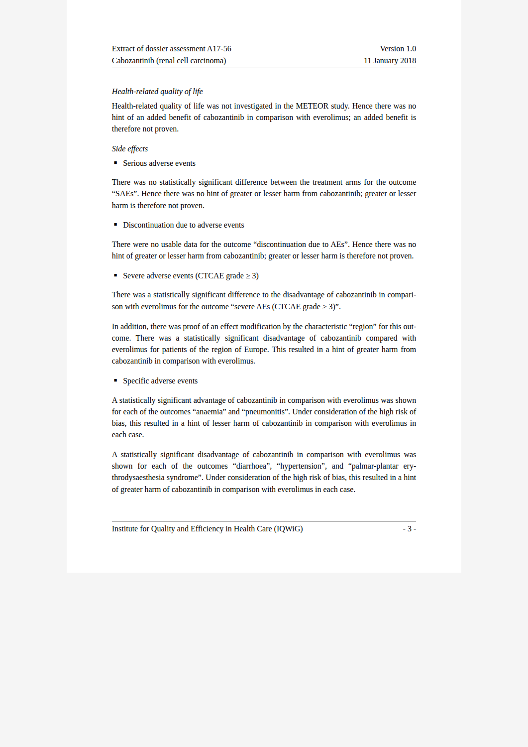Extract of dossier assessment A17-56
Version 1.0
Cabozantinib (renal cell carcinoma)
11 January 2018
Health-related quality of life
Health-related quality of life was not investigated in the METEOR study. Hence there was no hint of an added benefit of cabozantinib in comparison with everolimus; an added benefit is therefore not proven.
Side effects
■ Serious adverse events
There was no statistically significant difference between the treatment arms for the outcome “SAEs”. Hence there was no hint of greater or lesser harm from cabozantinib; greater or lesser harm is therefore not proven.
■ Discontinuation due to adverse events
There were no usable data for the outcome “discontinuation due to AEs”. Hence there was no hint of greater or lesser harm from cabozantinib; greater or lesser harm is therefore not proven.
■ Severe adverse events (CTCAE grade ≥ 3)
There was a statistically significant difference to the disadvantage of cabozantinib in comparison with everolimus for the outcome “severe AEs (CTCAE grade ≥ 3)”.
In addition, there was proof of an effect modification by the characteristic “region” for this outcome. There was a statistically significant disadvantage of cabozantinib compared with everolimus for patients of the region of Europe. This resulted in a hint of greater harm from cabozantinib in comparison with everolimus.
■ Specific adverse events
A statistically significant advantage of cabozantinib in comparison with everolimus was shown for each of the outcomes “anaemia” and “pneumonitis”. Under consideration of the high risk of bias, this resulted in a hint of lesser harm of cabozantinib in comparison with everolimus in each case.
A statistically significant disadvantage of cabozantinib in comparison with everolimus was shown for each of the outcomes “diarrhoea”, “hypertension”, and “palmar-plantar erythrodysaesthesia syndrome”. Under consideration of the high risk of bias, this resulted in a hint of greater harm of cabozantinib in comparison with everolimus in each case.
Institute for Quality and Efficiency in Health Care (IQWiG)
- 3 -